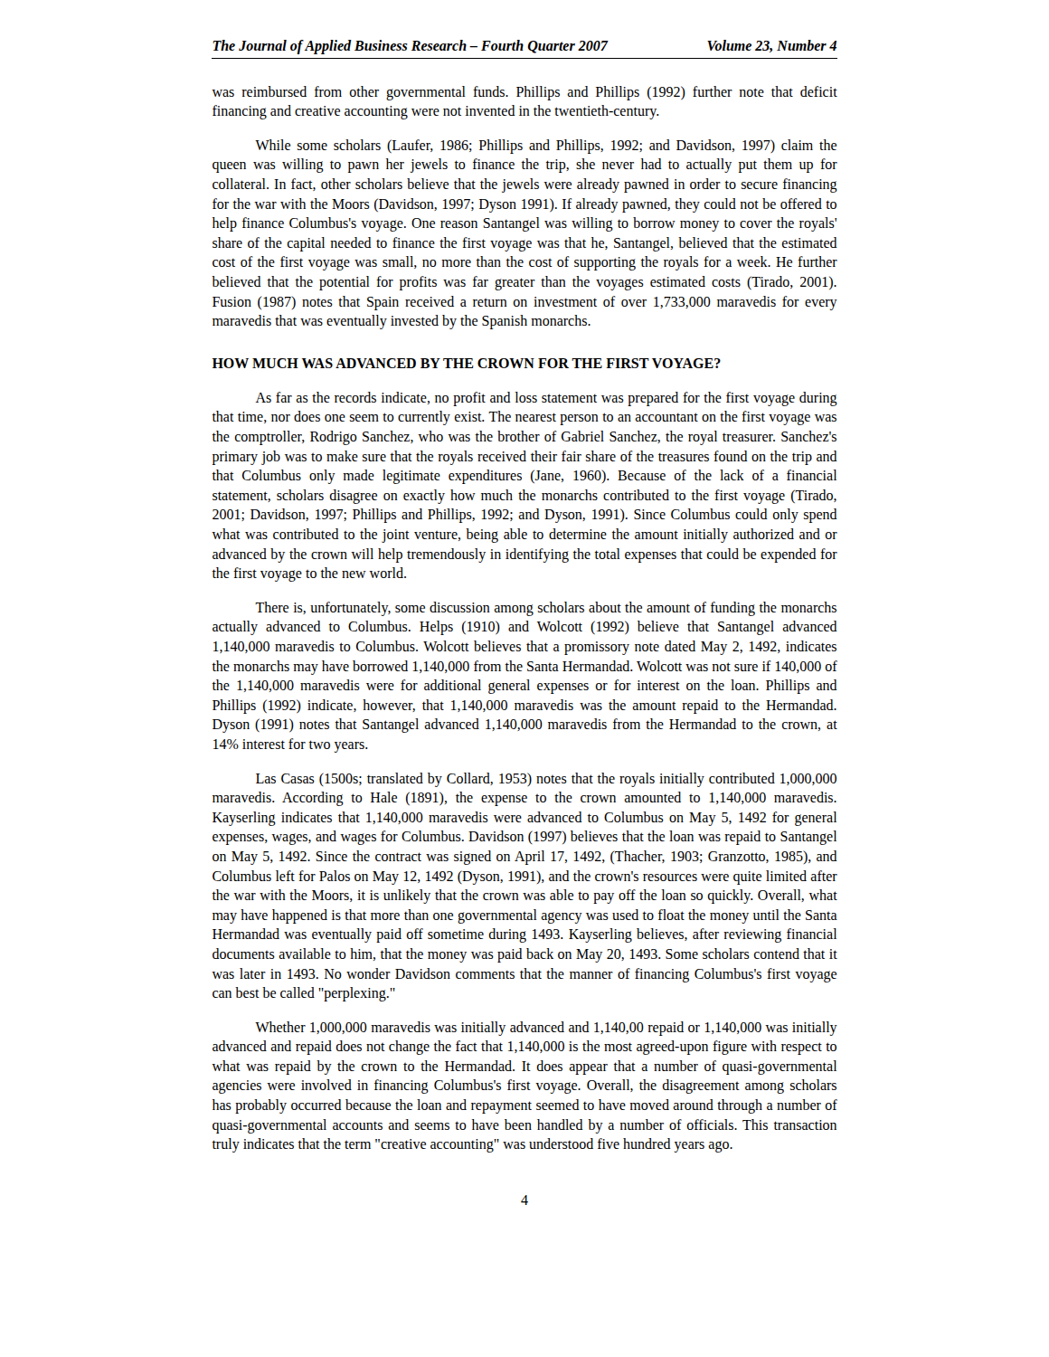The Journal of Applied Business Research – Fourth Quarter 2007 Volume 23, Number 4
was reimbursed from other governmental funds. Phillips and Phillips (1992) further note that deficit financing and creative accounting were not invented in the twentieth-century.
While some scholars (Laufer, 1986; Phillips and Phillips, 1992; and Davidson, 1997) claim the queen was willing to pawn her jewels to finance the trip, she never had to actually put them up for collateral. In fact, other scholars believe that the jewels were already pawned in order to secure financing for the war with the Moors (Davidson, 1997; Dyson 1991). If already pawned, they could not be offered to help finance Columbus's voyage. One reason Santangel was willing to borrow money to cover the royals' share of the capital needed to finance the first voyage was that he, Santangel, believed that the estimated cost of the first voyage was small, no more than the cost of supporting the royals for a week. He further believed that the potential for profits was far greater than the voyages estimated costs (Tirado, 2001). Fusion (1987) notes that Spain received a return on investment of over 1,733,000 maravedis for every maravedis that was eventually invested by the Spanish monarchs.
How much was advanced by the crown for the first voyage?
As far as the records indicate, no profit and loss statement was prepared for the first voyage during that time, nor does one seem to currently exist. The nearest person to an accountant on the first voyage was the comptroller, Rodrigo Sanchez, who was the brother of Gabriel Sanchez, the royal treasurer. Sanchez's primary job was to make sure that the royals received their fair share of the treasures found on the trip and that Columbus only made legitimate expenditures (Jane, 1960). Because of the lack of a financial statement, scholars disagree on exactly how much the monarchs contributed to the first voyage (Tirado, 2001; Davidson, 1997; Phillips and Phillips, 1992; and Dyson, 1991). Since Columbus could only spend what was contributed to the joint venture, being able to determine the amount initially authorized and or advanced by the crown will help tremendously in identifying the total expenses that could be expended for the first voyage to the new world.
There is, unfortunately, some discussion among scholars about the amount of funding the monarchs actually advanced to Columbus. Helps (1910) and Wolcott (1992) believe that Santangel advanced 1,140,000 maravedis to Columbus. Wolcott believes that a promissory note dated May 2, 1492, indicates the monarchs may have borrowed 1,140,000 from the Santa Hermandad. Wolcott was not sure if 140,000 of the 1,140,000 maravedis were for additional general expenses or for interest on the loan. Phillips and Phillips (1992) indicate, however, that 1,140,000 maravedis was the amount repaid to the Hermandad. Dyson (1991) notes that Santangel advanced 1,140,000 maravedis from the Hermandad to the crown, at 14% interest for two years.
Las Casas (1500s; translated by Collard, 1953) notes that the royals initially contributed 1,000,000 maravedis. According to Hale (1891), the expense to the crown amounted to 1,140,000 maravedis. Kayserling indicates that 1,140,000 maravedis were advanced to Columbus on May 5, 1492 for general expenses, wages, and wages for Columbus. Davidson (1997) believes that the loan was repaid to Santangel on May 5, 1492. Since the contract was signed on April 17, 1492, (Thacher, 1903; Granzotto, 1985), and Columbus left for Palos on May 12, 1492 (Dyson, 1991), and the crown's resources were quite limited after the war with the Moors, it is unlikely that the crown was able to pay off the loan so quickly. Overall, what may have happened is that more than one governmental agency was used to float the money until the Santa Hermandad was eventually paid off sometime during 1493. Kayserling believes, after reviewing financial documents available to him, that the money was paid back on May 20, 1493. Some scholars contend that it was later in 1493. No wonder Davidson comments that the manner of financing Columbus's first voyage can best be called "perplexing."
Whether 1,000,000 maravedis was initially advanced and 1,140,00 repaid or 1,140,000 was initially advanced and repaid does not change the fact that 1,140,000 is the most agreed-upon figure with respect to what was repaid by the crown to the Hermandad. It does appear that a number of quasi-governmental agencies were involved in financing Columbus's first voyage. Overall, the disagreement among scholars has probably occurred because the loan and repayment seemed to have moved around through a number of quasi-governmental accounts and seems to have been handled by a number of officials. This transaction truly indicates that the term "creative accounting" was understood five hundred years ago.
4